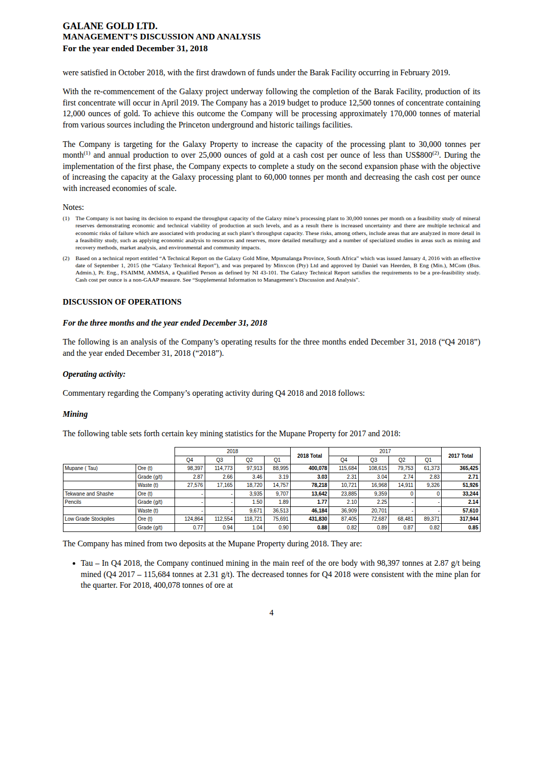GALANE GOLD LTD.
MANAGEMENT’S DISCUSSION AND ANALYSIS
For the year ended December 31, 2018
were satisfied in October 2018, with the first drawdown of funds under the Barak Facility occurring in February 2019.
With the re-commencement of the Galaxy project underway following the completion of the Barak Facility, production of its first concentrate will occur in April 2019. The Company has a 2019 budget to produce 12,500 tonnes of concentrate containing 12,000 ounces of gold. To achieve this outcome the Company will be processing approximately 170,000 tonnes of material from various sources including the Princeton underground and historic tailings facilities.
The Company is targeting for the Galaxy Property to increase the capacity of the processing plant to 30,000 tonnes per month(1) and annual production to over 25,000 ounces of gold at a cash cost per ounce of less than US$800(2). During the implementation of the first phase, the Company expects to complete a study on the second expansion phase with the objective of increasing the capacity at the Galaxy processing plant to 60,000 tonnes per month and decreasing the cash cost per ounce with increased economies of scale.
Notes:
The Company is not basing its decision to expand the throughput capacity of the Galaxy mine’s processing plant to 30,000 tonnes per month on a feasibility study of mineral reserves demonstrating economic and technical viability of production at such levels, and as a result there is increased uncertainty and there are multiple technical and economic risks of failure which are associated with producing at such plant’s throughput capacity. These risks, among others, include areas that are analyzed in more detail in a feasibility study, such as applying economic analysis to resources and reserves, more detailed metallurgy and a number of specialized studies in areas such as mining and recovery methods, market analysis, and environmental and community impacts.
Based on a technical report entitled “A Technical Report on the Galaxy Gold Mine, Mpumalanga Province, South Africa” which was issued January 4, 2016 with an effective date of September 1, 2015 (the “Galaxy Technical Report”), and was prepared by Minxcon (Pty) Ltd and approved by Daniel van Heerden, B Eng (Min.), MCom (Bus. Admin.), Pr. Eng., FSAIMM, AMMSA, a Qualified Person as defined by NI 43-101. The Galaxy Technical Report satisfies the requirements to be a pre-feasibility study. Cash cost per ounce is a non-GAAP measure. See “Supplemental Information to Management’s Discussion and Analysis”.
DISCUSSION OF OPERATIONS
For the three months and the year ended December 31, 2018
The following is an analysis of the Company’s operating results for the three months ended December 31, 2018 (“Q4 2018”) and the year ended December 31, 2018 (“2018”).
Operating activity:
Commentary regarding the Company’s operating activity during Q4 2018 and 2018 follows:
Mining
The following table sets forth certain key mining statistics for the Mupane Property for 2017 and 2018:
| | | 2018 | 2018 Total | 2017 | 2017 Total |
| --- | --- | --- | --- | --- | --- |
| | | Q4 | Q3 | Q2 | Q1 | Q4 | Q3 | Q2 | Q1 |
| Mupane ( Tau) | Ore (t) | 98,397 | 114,773 | 97,913 | 88,995 | 400,078 | 115,684 | 108,615 | 79,753 | 61,373 | 365,425 |
| | Grade (g/t) | 2.87 | 2.66 | 3.46 | 3.19 | 3.03 | 2.31 | 3.04 | 2.74 | 2.83 | 2.71 |
| | Waste (t) | 27,576 | 17,165 | 18,720 | 14,757 | 78,218 | 10,721 | 16,968 | 14,911 | 9,326 | 51,926 |
| Tekwane and Shashe | Ore (t) | - | - | 3,935 | 9,707 | 13,642 | 23,885 | 9,359 | 0 | 0 | 33,244 |
| Pencils | Grade (g/t) | - | - | 1.50 | 1.89 | 1.77 | 2.10 | 2.25 | - | - | 2.14 |
| | Waste (t) | - | - | 9,671 | 36,513 | 46,184 | 36,909 | 20,701 | - | - | 57,610 |
| Low Grade Stockpiles | Ore (t) | 124,864 | 112,554 | 118,721 | 75,691 | 431,830 | 87,405 | 72,687 | 68,481 | 89,371 | 317,944 |
| | Grade (g/t) | 0.77 | 0.94 | 1.04 | 0.90 | 0.88 | 0.82 | 0.89 | 0.87 | 0.82 | 0.85 |
The Company has mined from two deposits at the Mupane Property during 2018. They are:
Tau – In Q4 2018, the Company continued mining in the main reef of the ore body with 98,397 tonnes at 2.87 g/t being mined (Q4 2017 – 115,684 tonnes at 2.31 g/t). The decreased tonnes for Q4 2018 were consistent with the mine plan for the quarter. For 2018, 400,078 tonnes of ore at
4